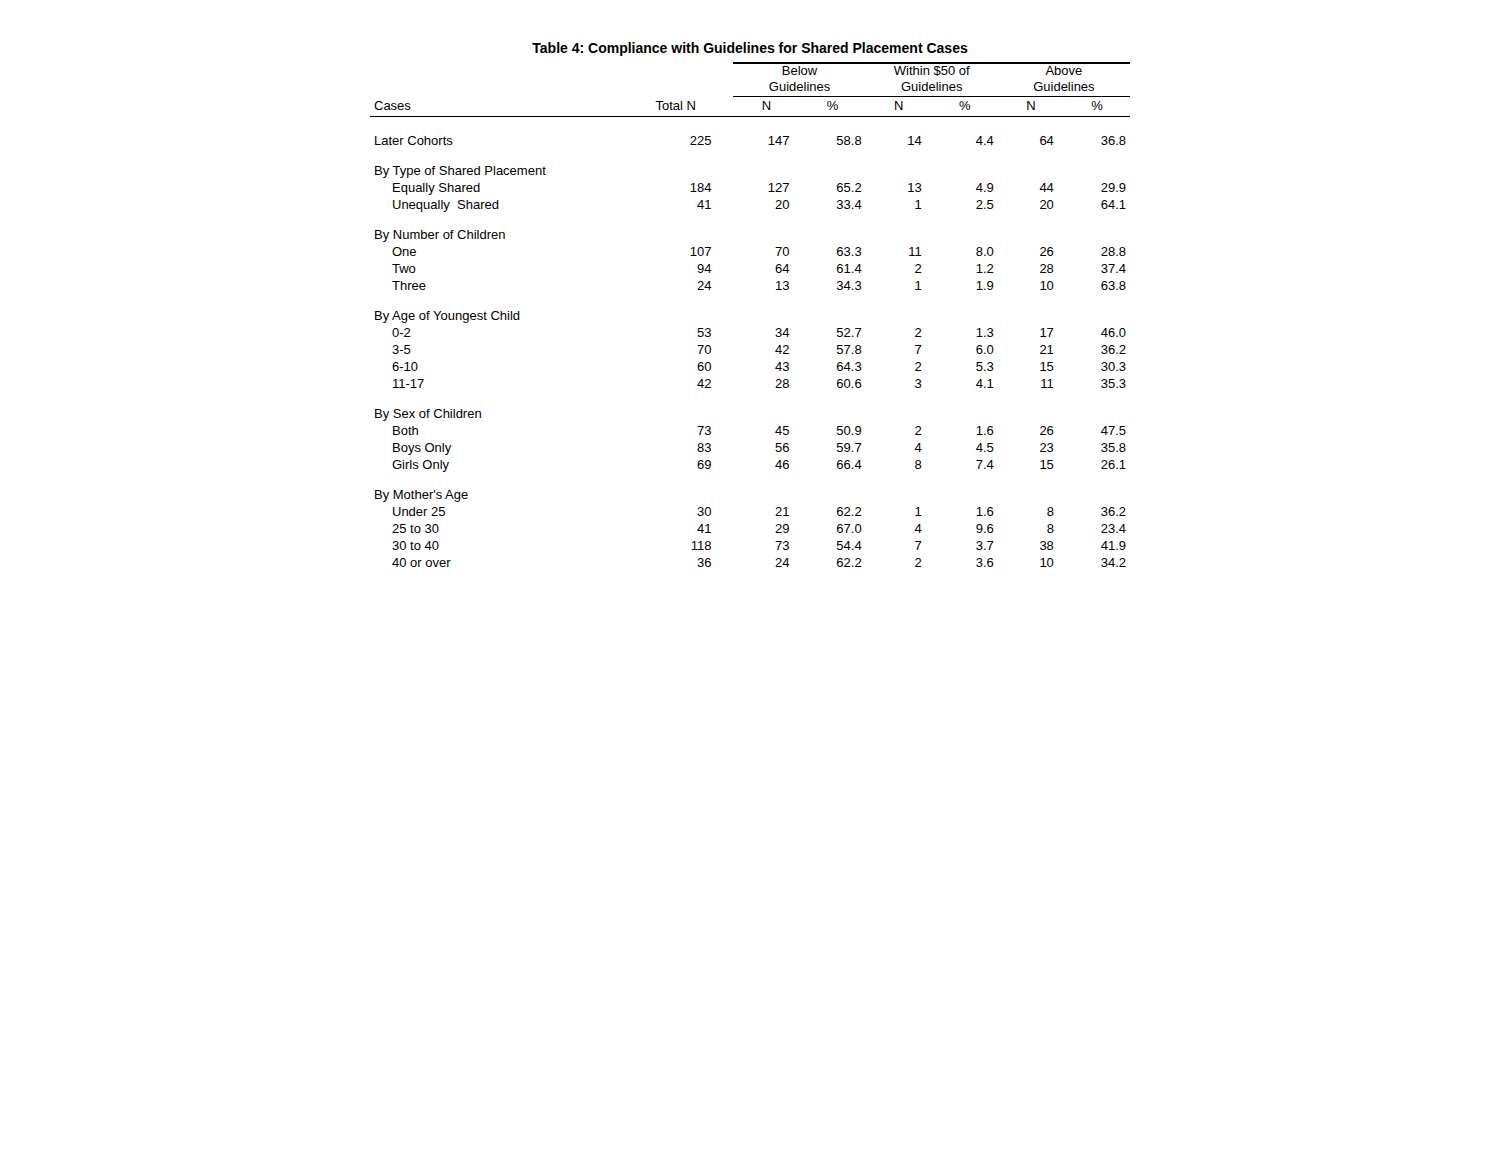Table 4: Compliance with Guidelines for Shared Placement Cases
| | | Below | Within $50 of | Above |
| --- | --- | --- | --- | --- |
| | | Guidelines | Guidelines | Guidelines |
| Cases | Total N | N | % | N | % | N | % |
| Later Cohorts | 225 | 147 | 58.8 | 14 | 4.4 | 64 | 36.8 |
| By Type of Shared Placement | | | | | | | |
| Equally Shared | 184 | 127 | 65.2 | 13 | 4.9 | 44 | 29.9 |
| Unequally Shared | 41 | 20 | 33.4 | 1 | 2.5 | 20 | 64.1 |
| By Number of Children | | | | | | | |
| One | 107 | 70 | 63.3 | 11 | 8.0 | 26 | 28.8 |
| Two | 94 | 64 | 61.4 | 2 | 1.2 | 28 | 37.4 |
| Three | 24 | 13 | 34.3 | 1 | 1.9 | 10 | 63.8 |
| By Age of Youngest Child | | | | | | | |
| 0-2 | 53 | 34 | 52.7 | 2 | 1.3 | 17 | 46.0 |
| 3-5 | 70 | 42 | 57.8 | 7 | 6.0 | 21 | 36.2 |
| 6-10 | 60 | 43 | 64.3 | 2 | 5.3 | 15 | 30.3 |
| 11-17 | 42 | 28 | 60.6 | 3 | 4.1 | 11 | 35.3 |
| By Sex of Children | | | | | | | |
| Both | 73 | 45 | 50.9 | 2 | 1.6 | 26 | 47.5 |
| Boys Only | 83 | 56 | 59.7 | 4 | 4.5 | 23 | 35.8 |
| Girls Only | 69 | 46 | 66.4 | 8 | 7.4 | 15 | 26.1 |
| By Mother's Age | | | | | | | |
| Under 25 | 30 | 21 | 62.2 | 1 | 1.6 | 8 | 36.2 |
| 25 to 30 | 41 | 29 | 67.0 | 4 | 9.6 | 8 | 23.4 |
| 30 to 40 | 118 | 73 | 54.4 | 7 | 3.7 | 38 | 41.9 |
| 40 or over | 36 | 24 | 62.2 | 2 | 3.6 | 10 | 34.2 |